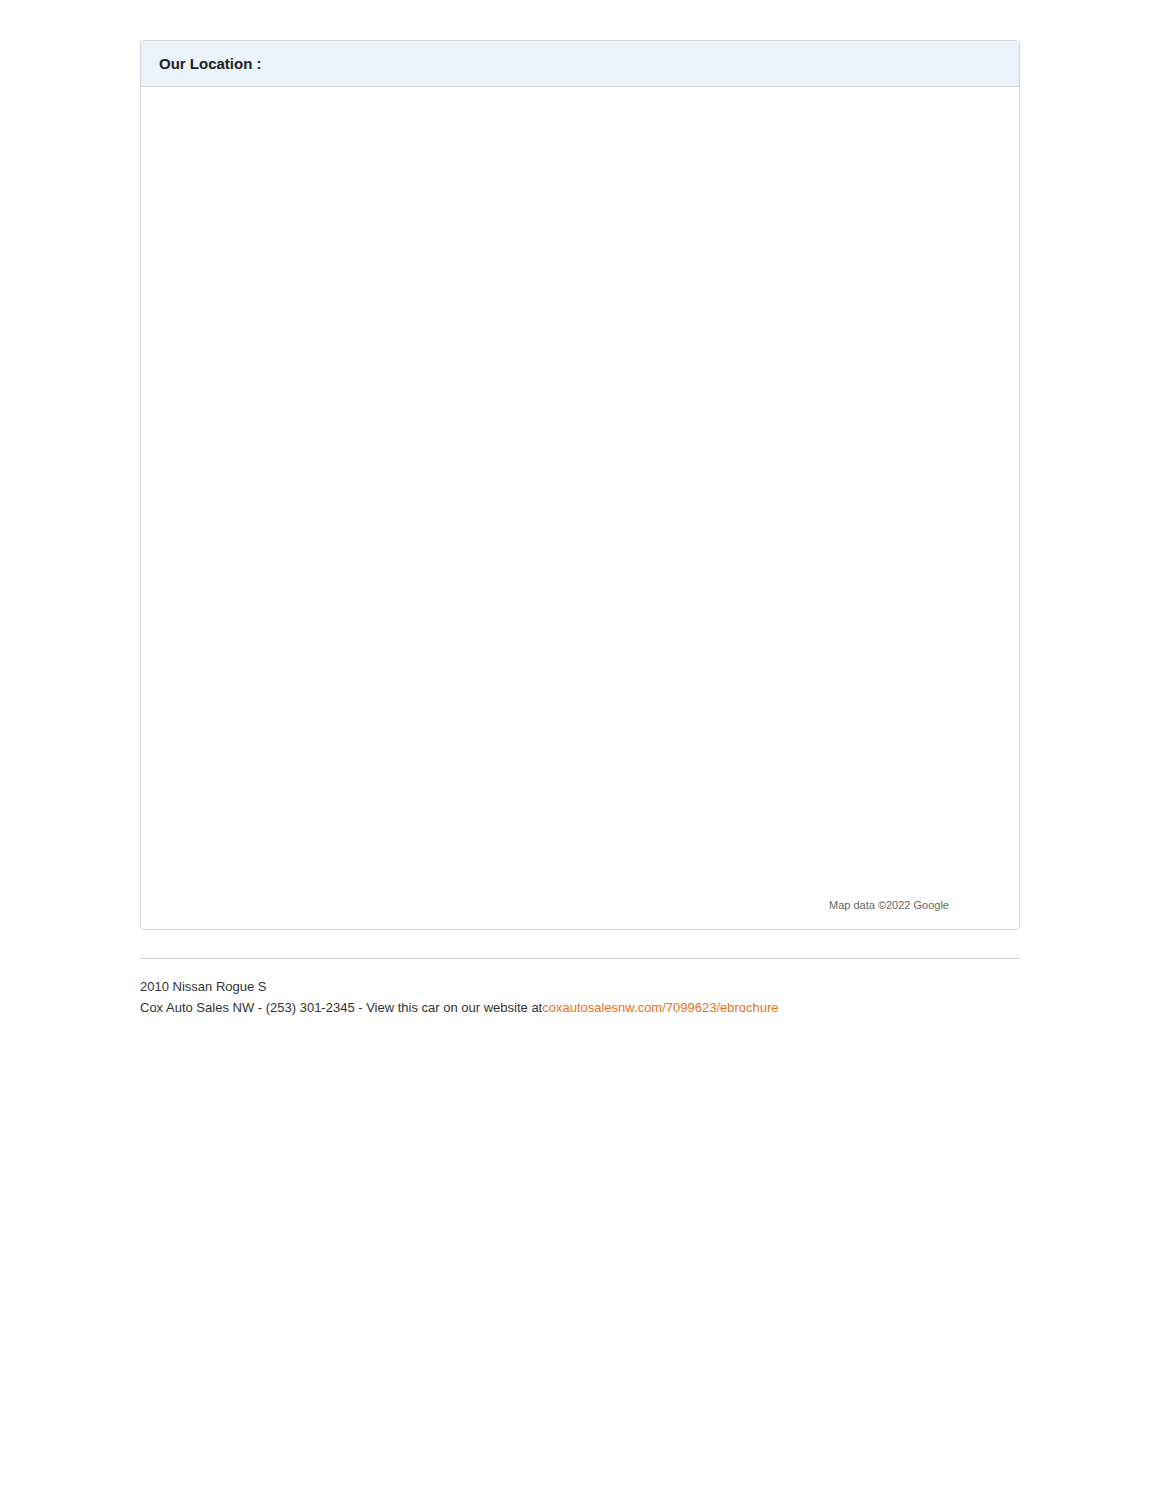Our Location :
Map data ©2022 Google
2010 Nissan Rogue S
Cox Auto Sales NW - (253) 301-2345 - View this car on our website atcoxautosalesnw.com/7099623/ebrochure